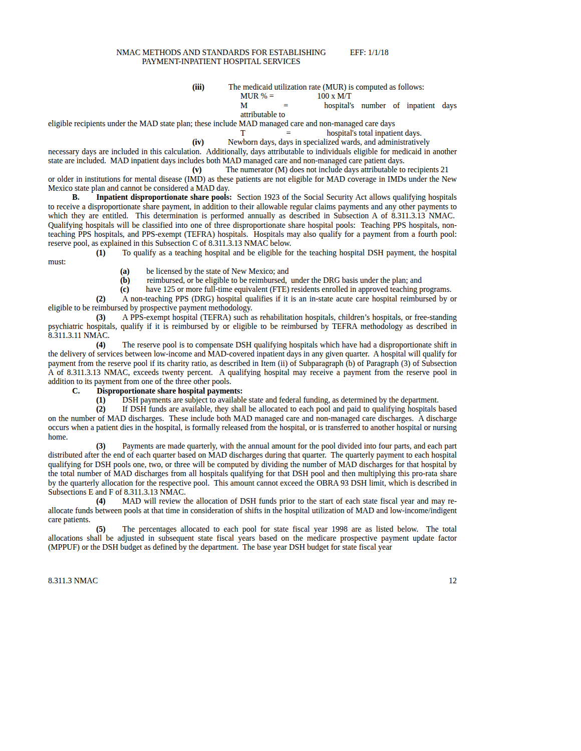NMAC METHODS AND STANDARDS FOR ESTABLISHING
PAYMENT-INPATIENT HOSPITAL SERVICES
EFF: 1/1/18
(iii) The medicaid utilization rate (MUR) is computed as follows:
MUR % = 100 x M/T
M = hospital's number of inpatient days attributable to
eligible recipients under the MAD state plan; these include MAD managed care and non-managed care days
T = hospital's total inpatient days.
(iv) Newborn days, days in specialized wards, and administratively
necessary days are included in this calculation. Additionally, days attributable to individuals eligible for medicaid in another state are included. MAD inpatient days includes both MAD managed care and non-managed care patient days.
(v) The numerator (M) does not include days attributable to recipients 21
or older in institutions for mental disease (IMD) as these patients are not eligible for MAD coverage in IMDs under the New Mexico state plan and cannot be considered a MAD day.
B. Inpatient disproportionate share pools: Section 1923 of the Social Security Act allows qualifying hospitals to receive a disproportionate share payment, in addition to their allowable regular claims payments and any other payments to which they are entitled. This determination is performed annually as described in Subsection A of 8.311.3.13 NMAC. Qualifying hospitals will be classified into one of three disproportionate share hospital pools: Teaching PPS hospitals, non-teaching PPS hospitals, and PPS-exempt (TEFRA) hospitals. Hospitals may also qualify for a payment from a fourth pool: reserve pool, as explained in this Subsection C of 8.311.3.13 NMAC below.
(1) To qualify as a teaching hospital and be eligible for the teaching hospital DSH payment, the hospital must:
(a) be licensed by the state of New Mexico; and
(b) reimbursed, or be eligible to be reimbursed, under the DRG basis under the plan; and
(c) have 125 or more full-time equivalent (FTE) residents enrolled in approved teaching programs.
(2) A non-teaching PPS (DRG) hospital qualifies if it is an in-state acute care hospital reimbursed by or eligible to be reimbursed by prospective payment methodology.
(3) A PPS-exempt hospital (TEFRA) such as rehabilitation hospitals, children’s hospitals, or free-standing psychiatric hospitals, qualify if it is reimbursed by or eligible to be reimbursed by TEFRA methodology as described in 8.311.3.11 NMAC.
(4) The reserve pool is to compensate DSH qualifying hospitals which have had a disproportionate shift in the delivery of services between low-income and MAD-covered inpatient days in any given quarter. A hospital will qualify for payment from the reserve pool if its charity ratio, as described in Item (ii) of Subparagraph (b) of Paragraph (3) of Subsection A of 8.311.3.13 NMAC, exceeds twenty percent. A qualifying hospital may receive a payment from the reserve pool in addition to its payment from one of the three other pools.
C. Disproportionate share hospital payments:
(1) DSH payments are subject to available state and federal funding, as determined by the department.
(2) If DSH funds are available, they shall be allocated to each pool and paid to qualifying hospitals based on the number of MAD discharges. These include both MAD managed care and non-managed care discharges. A discharge occurs when a patient dies in the hospital, is formally released from the hospital, or is transferred to another hospital or nursing home.
(3) Payments are made quarterly, with the annual amount for the pool divided into four parts, and each part distributed after the end of each quarter based on MAD discharges during that quarter. The quarterly payment to each hospital qualifying for DSH pools one, two, or three will be computed by dividing the number of MAD discharges for that hospital by the total number of MAD discharges from all hospitals qualifying for that DSH pool and then multiplying this pro-rata share by the quarterly allocation for the respective pool. This amount cannot exceed the OBRA 93 DSH limit, which is described in Subsections E and F of 8.311.3.13 NMAC.
(4) MAD will review the allocation of DSH funds prior to the start of each state fiscal year and may re-allocate funds between pools at that time in consideration of shifts in the hospital utilization of MAD and low-income/indigent care patients.
(5) The percentages allocated to each pool for state fiscal year 1998 are as listed below. The total allocations shall be adjusted in subsequent state fiscal years based on the medicare prospective payment update factor (MPPUF) or the DSH budget as defined by the department. The base year DSH budget for state fiscal year
8.311.3 NMAC
12